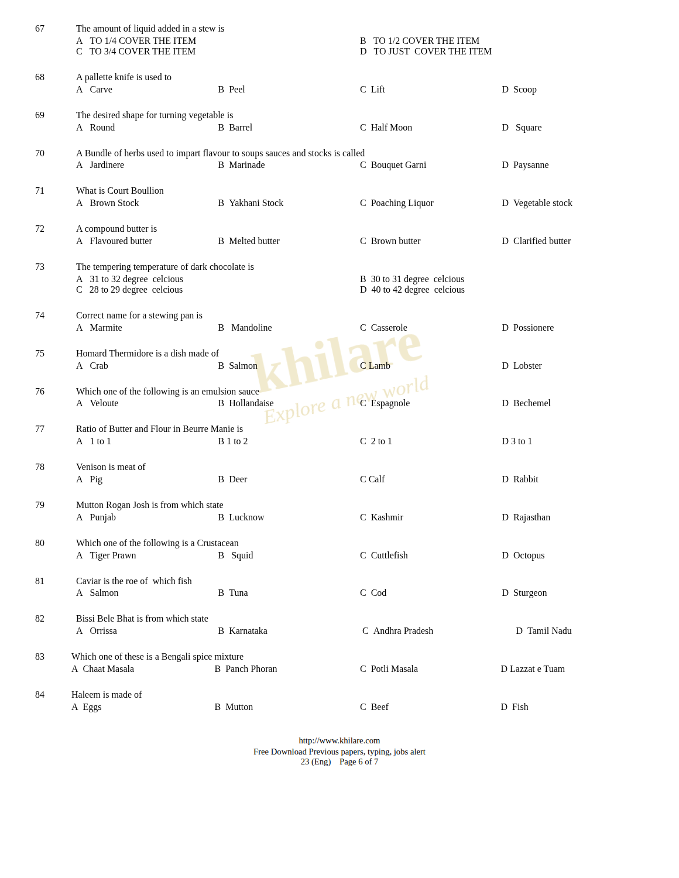khilareExplore a new world
67
The amount of liquid added in a stew is
A TO 1/4 COVER THE ITEM
B TO 1/2 COVER THE ITEM
C TO 3/4 COVER THE ITEM
D TO JUST COVER THE ITEM
68
A pallette knife is used to
A Carve
B Peel
C Lift
D Scoop
69
The desired shape for turning vegetable is
A Round
B Barrel
C Half Moon
D Square
70
A Bundle of herbs used to impart flavour to soups sauces and stocks is called
A Jardinere
B Marinade
C Bouquet Garni
D Paysanne
71
What is Court Boullion
A Brown Stock
B Yakhani Stock
C Poaching Liquor
D Vegetable stock
72
A compound butter is
A Flavoured butter
B Melted butter
C Brown butter
D Clarified butter
73
The tempering temperature of dark chocolate is
A 31 to 32 degree celcious
B 30 to 31 degree celcious
C 28 to 29 degree celcious
D 40 to 42 degree celcious
74
Correct name for a stewing pan is
A Marmite
B Mandoline
C Casserole
D Possionere
75
Homard Thermidore is a dish made of
A Crab
B Salmon
C Lamb
D Lobster
76
Which one of the following is an emulsion sauce
A Veloute
B Hollandaise
C Espagnole
D Bechemel
77
Ratio of Butter and Flour in Beurre Manie is
A 1 to 1
B 1 to 2
C 2 to 1
D 3 to 1
78
Venison is meat of
A Pig
B Deer
C Calf
D Rabbit
79
Mutton Rogan Josh is from which state
A Punjab
B Lucknow
C Kashmir
D Rajasthan
80
Which one of the following is a Crustacean
A Tiger Prawn
B Squid
C Cuttlefish
D Octopus
81
Caviar is the roe of which fish
A Salmon
B Tuna
C Cod
D Sturgeon
82
Bissi Bele Bhat is from which state
A Orrissa
B Karnataka
C Andhra Pradesh
D Tamil Nadu
83
Which one of these is a Bengali spice mixture
A Chaat Masala
B Panch Phoran
C Potli Masala
D Lazzat e Tuam
84
Haleem is made of
A Eggs
B Mutton
C Beef
D Fish
http://www.khilare.com
Free Download Previous papers, typing, jobs alert
23 (Eng) Page 6 of 7